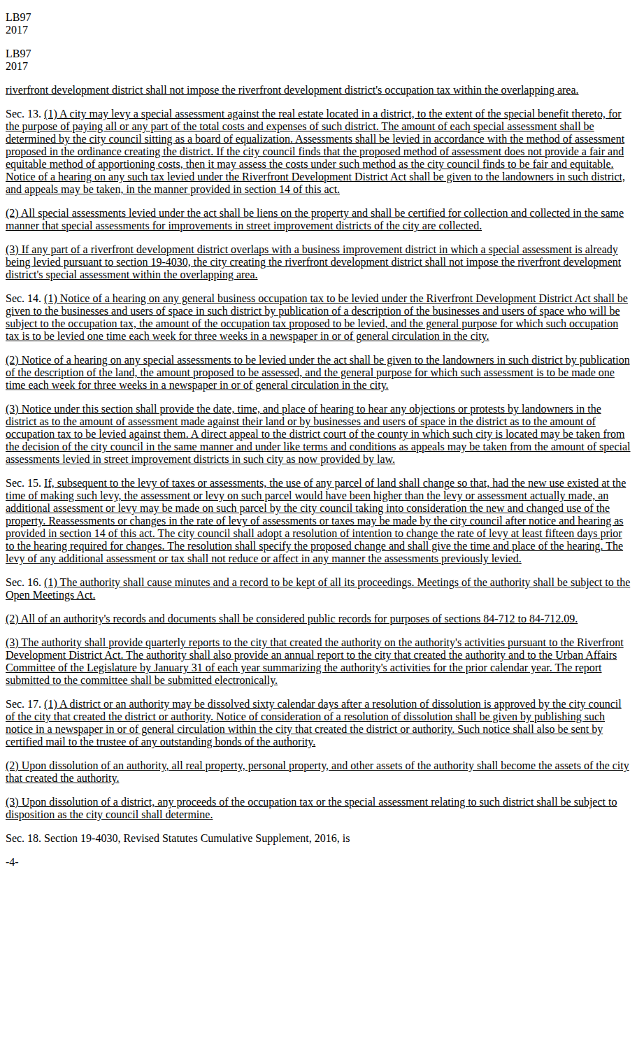LB97
2017
LB97
2017
riverfront development district shall not impose the riverfront development district's occupation tax within the overlapping area.
Sec. 13. (1) A city may levy a special assessment against the real estate located in a district, to the extent of the special benefit thereto, for the purpose of paying all or any part of the total costs and expenses of such district. The amount of each special assessment shall be determined by the city council sitting as a board of equalization. Assessments shall be levied in accordance with the method of assessment proposed in the ordinance creating the district. If the city council finds that the proposed method of assessment does not provide a fair and equitable method of apportioning costs, then it may assess the costs under such method as the city council finds to be fair and equitable. Notice of a hearing on any such tax levied under the Riverfront Development District Act shall be given to the landowners in such district, and appeals may be taken, in the manner provided in section 14 of this act.
(2) All special assessments levied under the act shall be liens on the property and shall be certified for collection and collected in the same manner that special assessments for improvements in street improvement districts of the city are collected.
(3) If any part of a riverfront development district overlaps with a business improvement district in which a special assessment is already being levied pursuant to section 19-4030, the city creating the riverfront development district shall not impose the riverfront development district's special assessment within the overlapping area.
Sec. 14. (1) Notice of a hearing on any general business occupation tax to be levied under the Riverfront Development District Act shall be given to the businesses and users of space in such district by publication of a description of the businesses and users of space who will be subject to the occupation tax, the amount of the occupation tax proposed to be levied, and the general purpose for which such occupation tax is to be levied one time each week for three weeks in a newspaper in or of general circulation in the city.
(2) Notice of a hearing on any special assessments to be levied under the act shall be given to the landowners in such district by publication of the description of the land, the amount proposed to be assessed, and the general purpose for which such assessment is to be made one time each week for three weeks in a newspaper in or of general circulation in the city.
(3) Notice under this section shall provide the date, time, and place of hearing to hear any objections or protests by landowners in the district as to the amount of assessment made against their land or by businesses and users of space in the district as to the amount of occupation tax to be levied against them. A direct appeal to the district court of the county in which such city is located may be taken from the decision of the city council in the same manner and under like terms and conditions as appeals may be taken from the amount of special assessments levied in street improvement districts in such city as now provided by law.
Sec. 15. If, subsequent to the levy of taxes or assessments, the use of any parcel of land shall change so that, had the new use existed at the time of making such levy, the assessment or levy on such parcel would have been higher than the levy or assessment actually made, an additional assessment or levy may be made on such parcel by the city council taking into consideration the new and changed use of the property. Reassessments or changes in the rate of levy of assessments or taxes may be made by the city council after notice and hearing as provided in section 14 of this act. The city council shall adopt a resolution of intention to change the rate of levy at least fifteen days prior to the hearing required for changes. The resolution shall specify the proposed change and shall give the time and place of the hearing. The levy of any additional assessment or tax shall not reduce or affect in any manner the assessments previously levied.
Sec. 16. (1) The authority shall cause minutes and a record to be kept of all its proceedings. Meetings of the authority shall be subject to the Open Meetings Act.
(2) All of an authority's records and documents shall be considered public records for purposes of sections 84-712 to 84-712.09.
(3) The authority shall provide quarterly reports to the city that created the authority on the authority's activities pursuant to the Riverfront Development District Act. The authority shall also provide an annual report to the city that created the authority and to the Urban Affairs Committee of the Legislature by January 31 of each year summarizing the authority's activities for the prior calendar year. The report submitted to the committee shall be submitted electronically.
Sec. 17. (1) A district or an authority may be dissolved sixty calendar days after a resolution of dissolution is approved by the city council of the city that created the district or authority. Notice of consideration of a resolution of dissolution shall be given by publishing such notice in a newspaper in or of general circulation within the city that created the district or authority. Such notice shall also be sent by certified mail to the trustee of any outstanding bonds of the authority.
(2) Upon dissolution of an authority, all real property, personal property, and other assets of the authority shall become the assets of the city that created the authority.
(3) Upon dissolution of a district, any proceeds of the occupation tax or the special assessment relating to such district shall be subject to disposition as the city council shall determine.
Sec. 18. Section 19-4030, Revised Statutes Cumulative Supplement, 2016, is
-4-